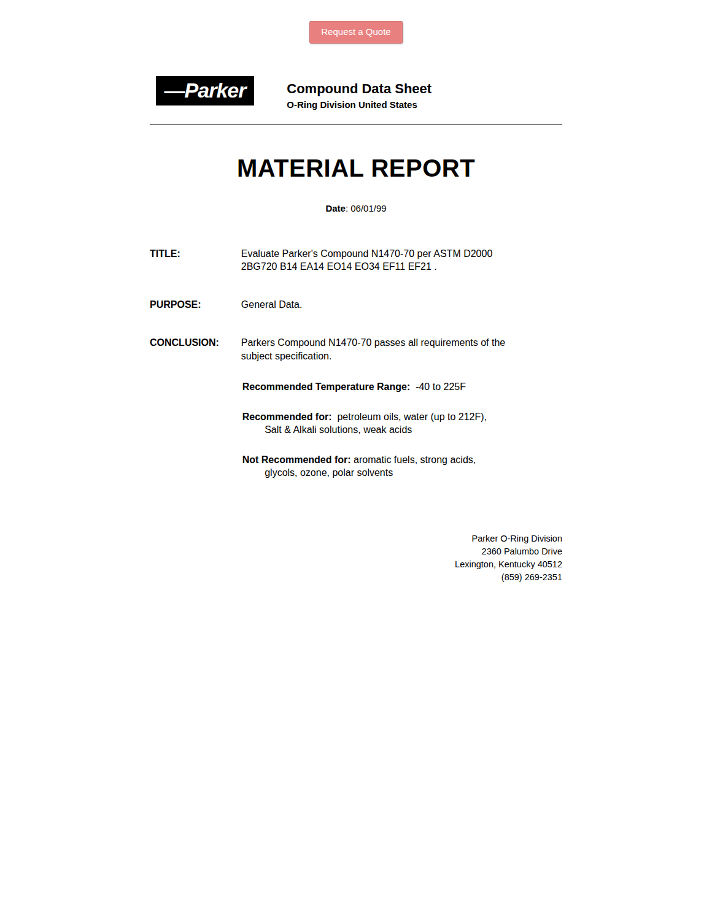Request a Quote
—Parker
Compound Data Sheet
O-Ring Division United States
MATERIAL REPORT
Date: 06/01/99
TITLE:
Evaluate Parker's Compound N1470-70 per ASTM D2000
2BG720 B14 EA14 EO14 EO34 EF11 EF21 .
PURPOSE:
General Data.
CONCLUSION:
Parkers Compound N1470-70 passes all requirements of the
subject specification.
Recommended Temperature Range: -40 to 225F
Recommended for: petroleum oils, water (up to 212F),
Salt & Alkali solutions, weak acids
Not Recommended for: aromatic fuels, strong acids,
glycols, ozone, polar solvents
Parker O-Ring Division
2360 Palumbo Drive
Lexington, Kentucky 40512
(859) 269-2351